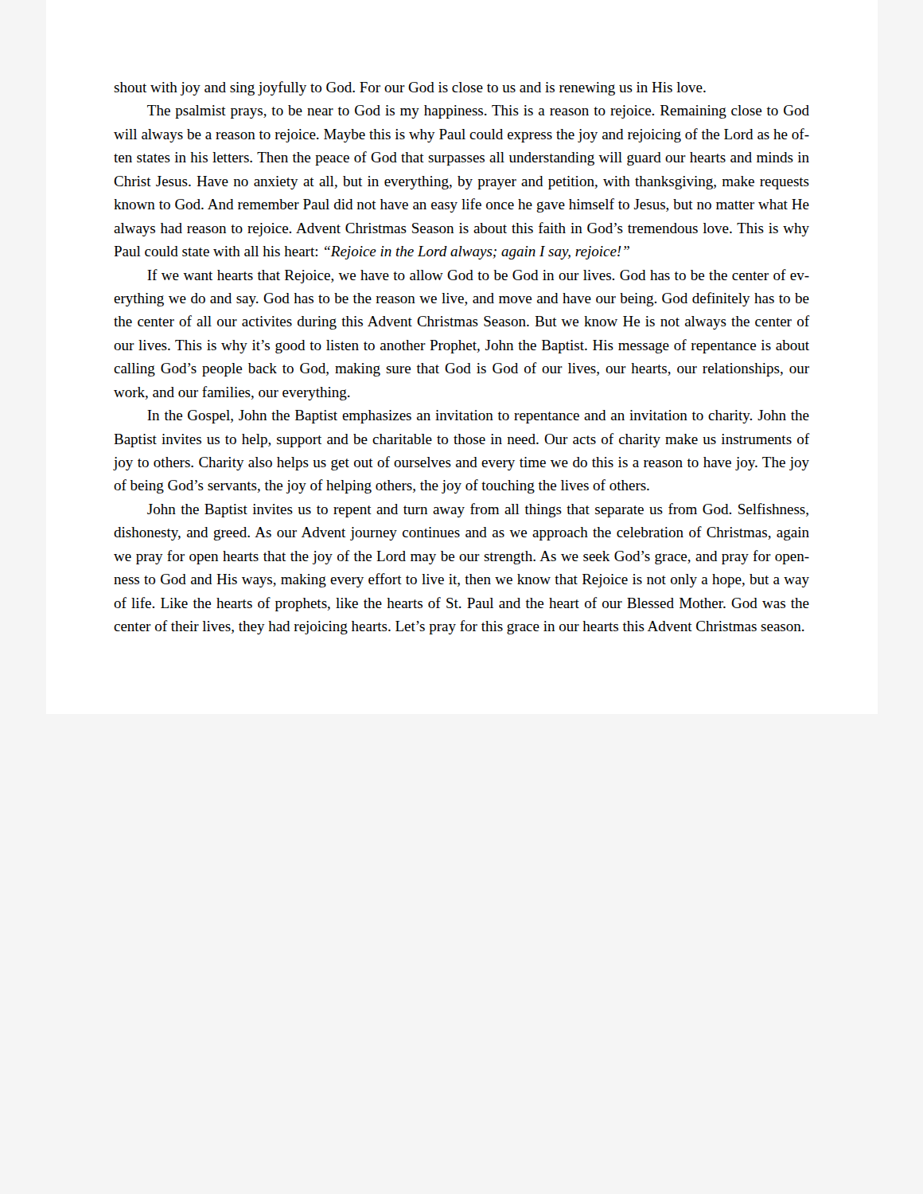shout with joy and sing joyfully to God. For our God is close to us and is renewing us in His love.
The psalmist prays, to be near to God is my happiness. This is a reason to rejoice. Remaining close to God will always be a reason to rejoice. Maybe this is why Paul could express the joy and rejoicing of the Lord as he often states in his letters. Then the peace of God that surpasses all understanding will guard our hearts and minds in Christ Jesus. Have no anxiety at all, but in everything, by prayer and petition, with thanksgiving, make requests known to God. And remember Paul did not have an easy life once he gave himself to Jesus, but no matter what He always had reason to rejoice. Advent Christmas Season is about this faith in God’s tremendous love. This is why Paul could state with all his heart: “Rejoice in the Lord always; again I say, rejoice!”
If we want hearts that Rejoice, we have to allow God to be God in our lives. God has to be the center of everything we do and say. God has to be the reason we live, and move and have our being. God definitely has to be the center of all our activites during this Advent Christmas Season. But we know He is not always the center of our lives. This is why it’s good to listen to another Prophet, John the Baptist. His message of repentance is about calling God’s people back to God, making sure that God is God of our lives, our hearts, our relationships, our work, and our families, our everything.
In the Gospel, John the Baptist emphasizes an invitation to repentance and an invitation to charity. John the Baptist invites us to help, support and be charitable to those in need. Our acts of charity make us instruments of joy to others. Charity also helps us get out of ourselves and every time we do this is a reason to have joy. The joy of being God’s servants, the joy of helping others, the joy of touching the lives of others.
John the Baptist invites us to repent and turn away from all things that separate us from God. Selfishness, dishonesty, and greed. As our Advent journey continues and as we approach the celebration of Christmas, again we pray for open hearts that the joy of the Lord may be our strength. As we seek God’s grace, and pray for openness to God and His ways, making every effort to live it, then we know that Rejoice is not only a hope, but a way of life. Like the hearts of prophets, like the hearts of St. Paul and the heart of our Blessed Mother. God was the center of their lives, they had rejoicing hearts. Let’s pray for this grace in our hearts this Advent Christmas season.